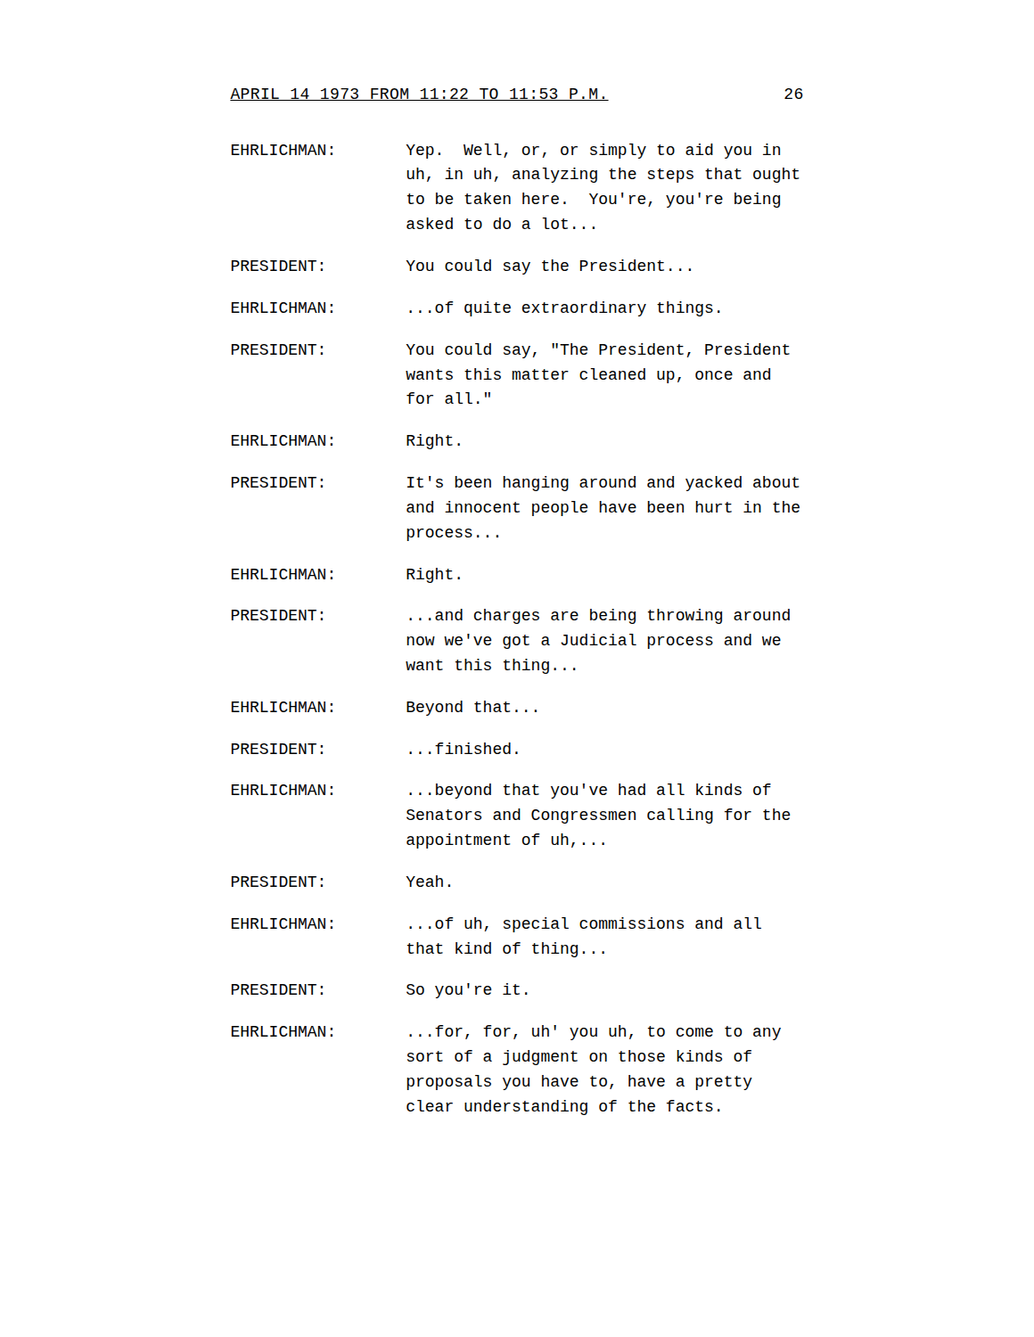APRIL 14 1973 FROM 11:22 TO 11:53 P.M. 26
| EHRLICHMAN: | Yep. Well, or, or simply to aid you in uh, in uh, analyzing the steps that ought to be taken here. You're, you're being asked to do a lot... |
| PRESIDENT: | You could say the President... |
| EHRLICHMAN: | ...of quite extraordinary things. |
| PRESIDENT: | You could say, "The President, President wants this matter cleaned up, once and for all." |
| EHRLICHMAN: | Right. |
| PRESIDENT: | It's been hanging around and yacked about and innocent people have been hurt in the process... |
| EHRLICHMAN: | Right. |
| PRESIDENT: | ...and charges are being throwing around now we've got a Judicial process and we want this thing... |
| EHRLICHMAN: | Beyond that... |
| PRESIDENT: | ...finished. |
| EHRLICHMAN: | ...beyond that you've had all kinds of Senators and Congressmen calling for the appointment of uh,... |
| PRESIDENT: | Yeah. |
| EHRLICHMAN: | ...of uh, special commissions and all that kind of thing... |
| PRESIDENT: | So you're it. |
| EHRLICHMAN: | ...for, for, uh' you uh, to come to any sort of a judgment on those kinds of proposals you have to, have a pretty clear understanding of the facts. |